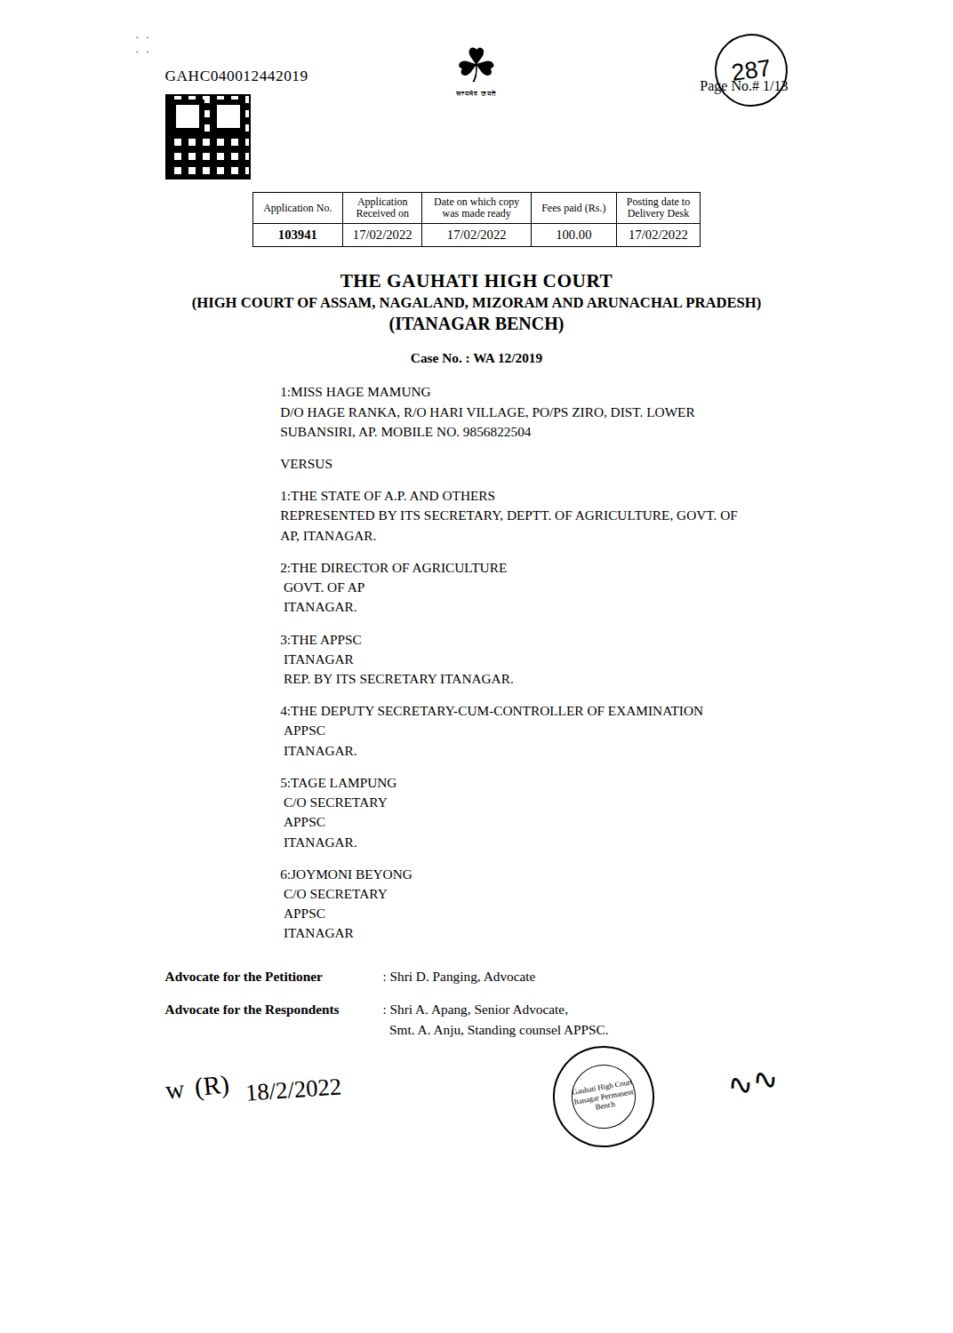· ·
· ·
GAHC040012442019
☘
सत्यमेव जयते
287
Page No.# 1/13
| Application No. | Application Received on | Date on which copy was made ready | Fees paid (Rs.) | Posting date to Delivery Desk |
| --- | --- | --- | --- | --- |
| 103941 | 17/02/2022 | 17/02/2022 | 100.00 | 17/02/2022 |
THE GAUHATI HIGH COURT
(HIGH COURT OF ASSAM, NAGALAND, MIZORAM AND ARUNACHAL PRADESH)
(ITANAGAR BENCH)
Case No. : WA 12/2019
1:MISS HAGE MAMUNG
D/O HAGE RANKA, R/O HARI VILLAGE, PO/PS ZIRO, DIST. LOWER
SUBANSIRI, AP. MOBILE NO. 9856822504
VERSUS
1:THE STATE OF A.P. AND OTHERS
REPRESENTED BY ITS SECRETARY, DEPTT. OF AGRICULTURE, GOVT. OF
AP, ITANAGAR.
2:THE DIRECTOR OF AGRICULTURE
GOVT. OF AP
ITANAGAR.
3:THE APPSC
ITANAGAR
REP. BY ITS SECRETARY ITANAGAR.
4:THE DEPUTY SECRETARY-CUM-CONTROLLER OF EXAMINATION
APPSC
ITANAGAR.
5:TAGE LAMPUNG
C/O SECRETARY
APPSC
ITANAGAR.
6:JOYMONI BEYONG
C/O SECRETARY
APPSC
ITANAGAR
Advocate for the Petitioner
: Shri D. Panging, Advocate
Advocate for the Respondents
: Shri A. Apang, Senior Advocate,
Smt. A. Anju, Standing counsel APPSC.
w  (R)
18/2/2022
Gauhati High Court
Itanagar Permanent Bench
∿∿